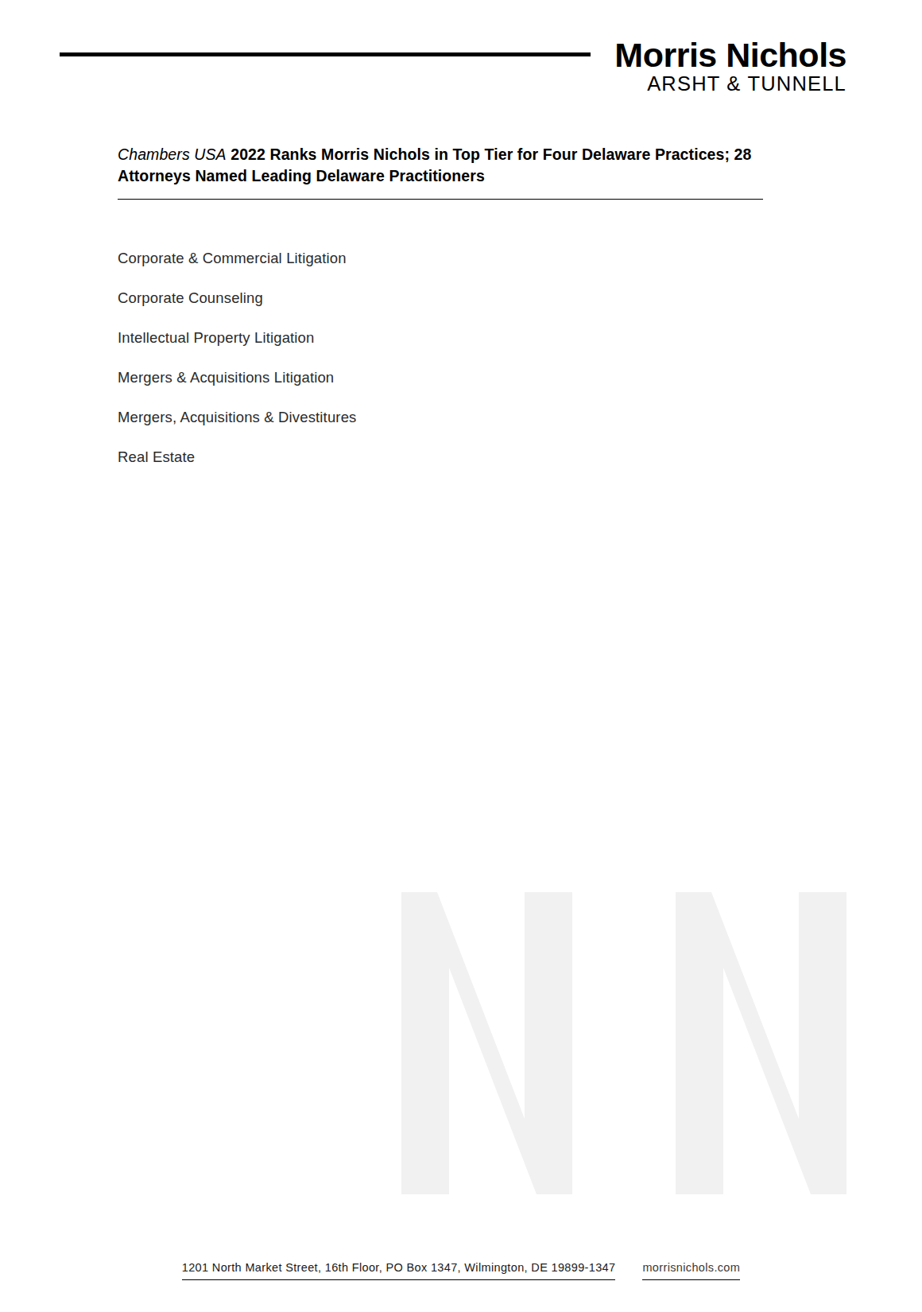Morris Nichols
ARSHT & TUNNELL
Chambers USA 2022 Ranks Morris Nichols in Top Tier for Four Delaware Practices; 28 Attorneys Named Leading Delaware Practitioners
Corporate & Commercial Litigation
Corporate Counseling
Intellectual Property Litigation
Mergers & Acquisitions Litigation
Mergers, Acquisitions & Divestitures
Real Estate
1201 North Market Street, 16th Floor, PO Box 1347, Wilmington, DE 19899-1347
morrisnichols.com